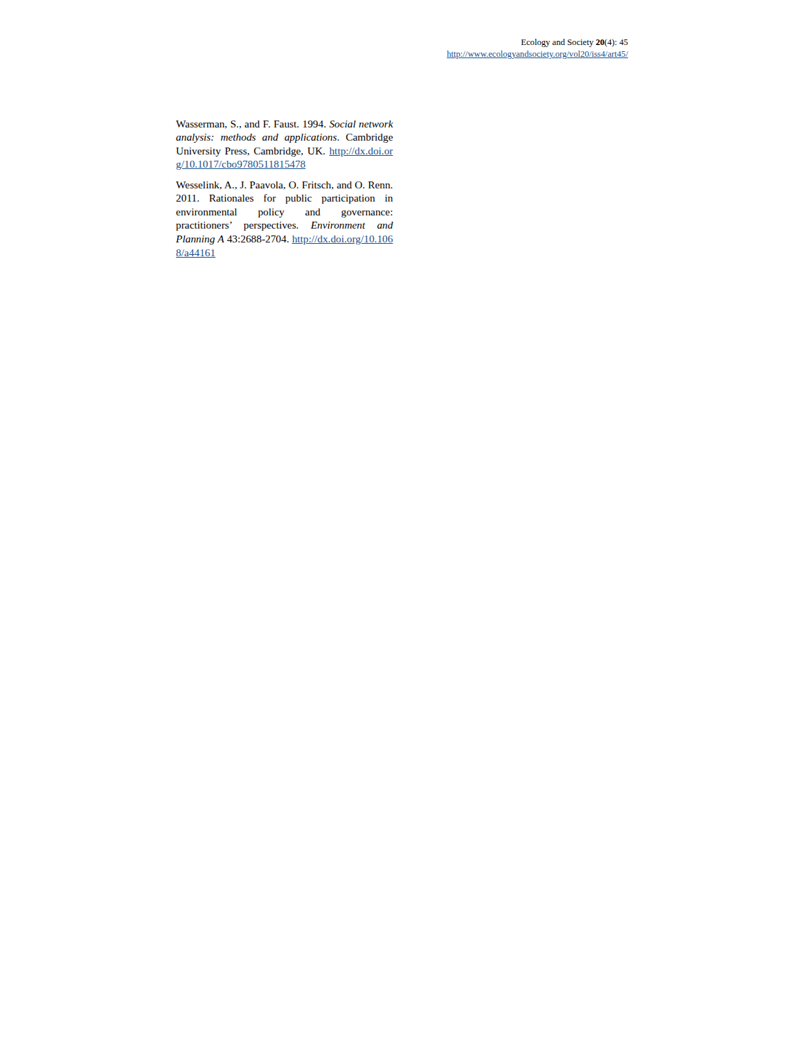Ecology and Society 20(4): 45
http://www.ecologyandsociety.org/vol20/iss4/art45/
Wasserman, S., and F. Faust. 1994. Social network analysis: methods and applications. Cambridge University Press, Cambridge, UK. http://dx.doi.org/10.1017/cbo9780511815478
Wesselink, A., J. Paavola, O. Fritsch, and O. Renn. 2011. Rationales for public participation in environmental policy and governance: practitioners’ perspectives. Environment and Planning A 43:2688-2704. http://dx.doi.org/10.1068/a44161